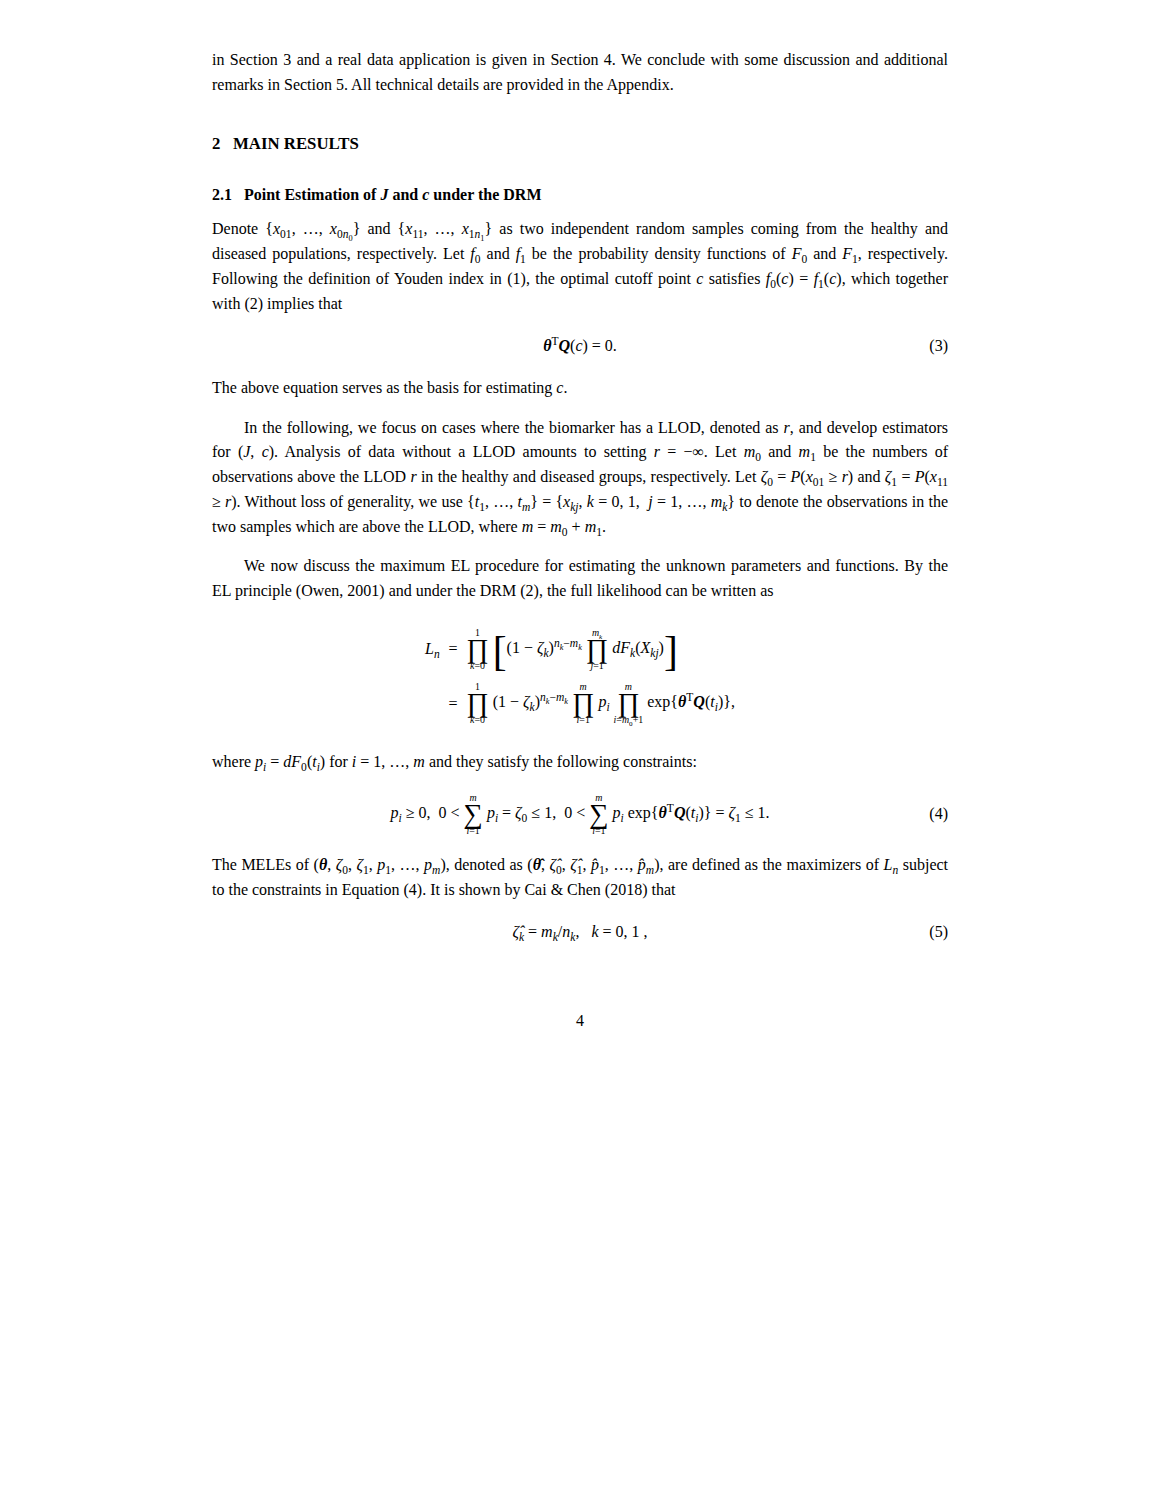in Section 3 and a real data application is given in Section 4. We conclude with some discussion and additional remarks in Section 5. All technical details are provided in the Appendix.
2 MAIN RESULTS
2.1 Point Estimation of J and c under the DRM
Denote {x01, …, x0n0} and {x11, …, x1n1} as two independent random samples coming from the healthy and diseased populations, respectively. Let f0 and f1 be the probability density functions of F0 and F1, respectively. Following the definition of Youden index in (1), the optimal cutoff point c satisfies f0(c) = f1(c), which together with (2) implies that
θTQ(c) = 0. (3)
The above equation serves as the basis for estimating c.
In the following, we focus on cases where the biomarker has a LLOD, denoted as r, and develop estimators for (J, c). Analysis of data without a LLOD amounts to setting r = −∞. Let m0 and m1 be the numbers of observations above the LLOD r in the healthy and diseased groups, respectively. Let ζ0 = P(x01 ≥ r) and ζ1 = P(x11 ≥ r). Without loss of generality, we use {t1, …, tm} = {xkj, k = 0, 1, j = 1, …, mk} to denote the observations in the two samples which are above the LLOD, where m = m0 + m1.
We now discuss the maximum EL procedure for estimating the unknown parameters and functions. By the EL principle (Owen, 2001) and under the DRM (2), the full likelihood can be written as
| L n | = | 1 ∏ k =0 [ (1 − ζ k ) n k − m k m k ∏ j =1 dF k ( X kj ) ] |
| | = | 1 ∏ k =0 (1 − ζ k ) n k − m k m ∏ i =1 p i m ∏ i = m 0 +1 exp{ θ T Q ( t i )}, |
where pi = dF0(ti) for i = 1, …, m and they satisfy the following constraints:
pi ≥ 0, 0 < m∑i=1 pi = ζ0 ≤ 1, 0 < m∑i=1 pi exp{θTQ(ti)} = ζ1 ≤ 1. (4)
The MELEs of (θ, ζ0, ζ1, p1, …, pm), denoted as (θ̂, ζ̂0, ζ̂1, p̂1, …, p̂m), are defined as the maximizers of Ln subject to the constraints in Equation (4). It is shown by Cai & Chen (2018) that
ζ̂k = mk/nk, k = 0, 1 , (5)
4